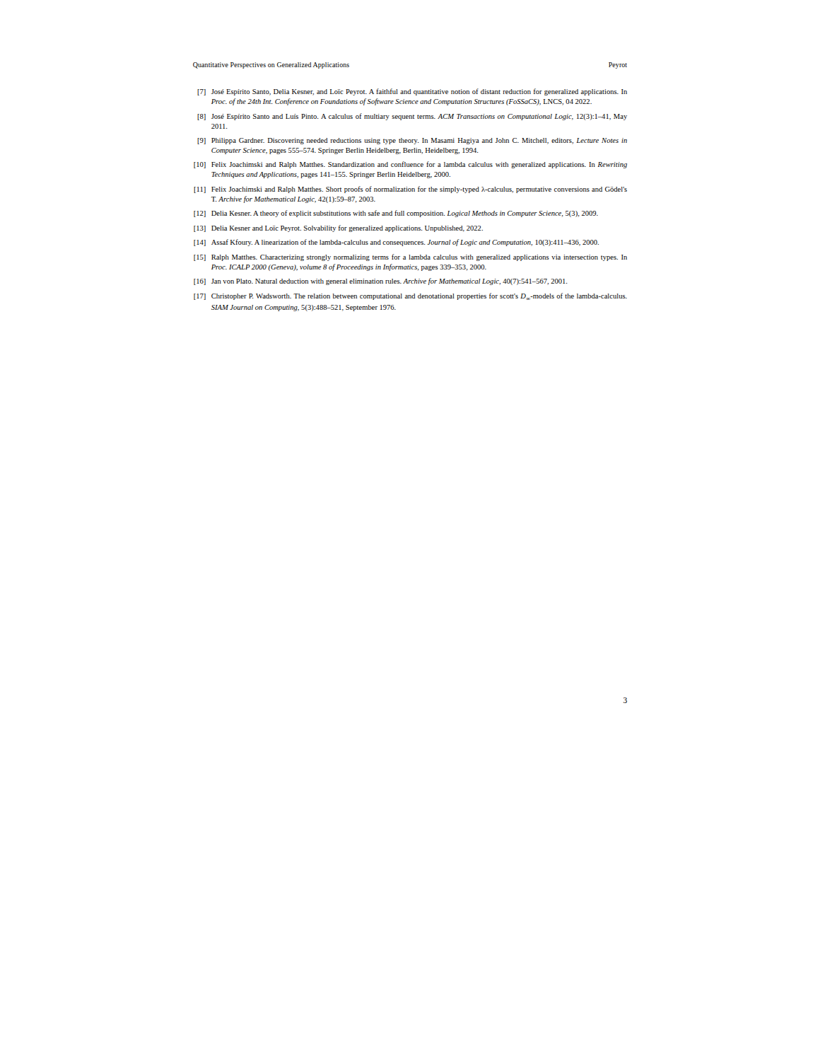Quantitative Perspectives on Generalized Applications Peyrot
[7] José Espírito Santo, Delia Kesner, and Loïc Peyrot. A faithful and quantitative notion of distant reduction for generalized applications. In Proc. of the 24th Int. Conference on Foundations of Software Science and Computation Structures (FoSSaCS), LNCS, 04 2022.
[8] José Espírito Santo and Luís Pinto. A calculus of multiary sequent terms. ACM Transactions on Computational Logic, 12(3):1–41, May 2011.
[9] Philippa Gardner. Discovering needed reductions using type theory. In Masami Hagiya and John C. Mitchell, editors, Lecture Notes in Computer Science, pages 555–574. Springer Berlin Heidelberg, Berlin, Heidelberg, 1994.
[10] Felix Joachimski and Ralph Matthes. Standardization and confluence for a lambda calculus with generalized applications. In Rewriting Techniques and Applications, pages 141–155. Springer Berlin Heidelberg, 2000.
[11] Felix Joachimski and Ralph Matthes. Short proofs of normalization for the simply-typed λ-calculus, permutative conversions and Gödel's T. Archive for Mathematical Logic, 42(1):59–87, 2003.
[12] Delia Kesner. A theory of explicit substitutions with safe and full composition. Logical Methods in Computer Science, 5(3), 2009.
[13] Delia Kesner and Loïc Peyrot. Solvability for generalized applications. Unpublished, 2022.
[14] Assaf Kfoury. A linearization of the lambda-calculus and consequences. Journal of Logic and Computation, 10(3):411–436, 2000.
[15] Ralph Matthes. Characterizing strongly normalizing terms for a lambda calculus with generalized applications via intersection types. In Proc. ICALP 2000 (Geneva), volume 8 of Proceedings in Informatics, pages 339–353, 2000.
[16] Jan von Plato. Natural deduction with general elimination rules. Archive for Mathematical Logic, 40(7):541–567, 2001.
[17] Christopher P. Wadsworth. The relation between computational and denotational properties for scott's D∞-models of the lambda-calculus. SIAM Journal on Computing, 5(3):488–521, September 1976.
3